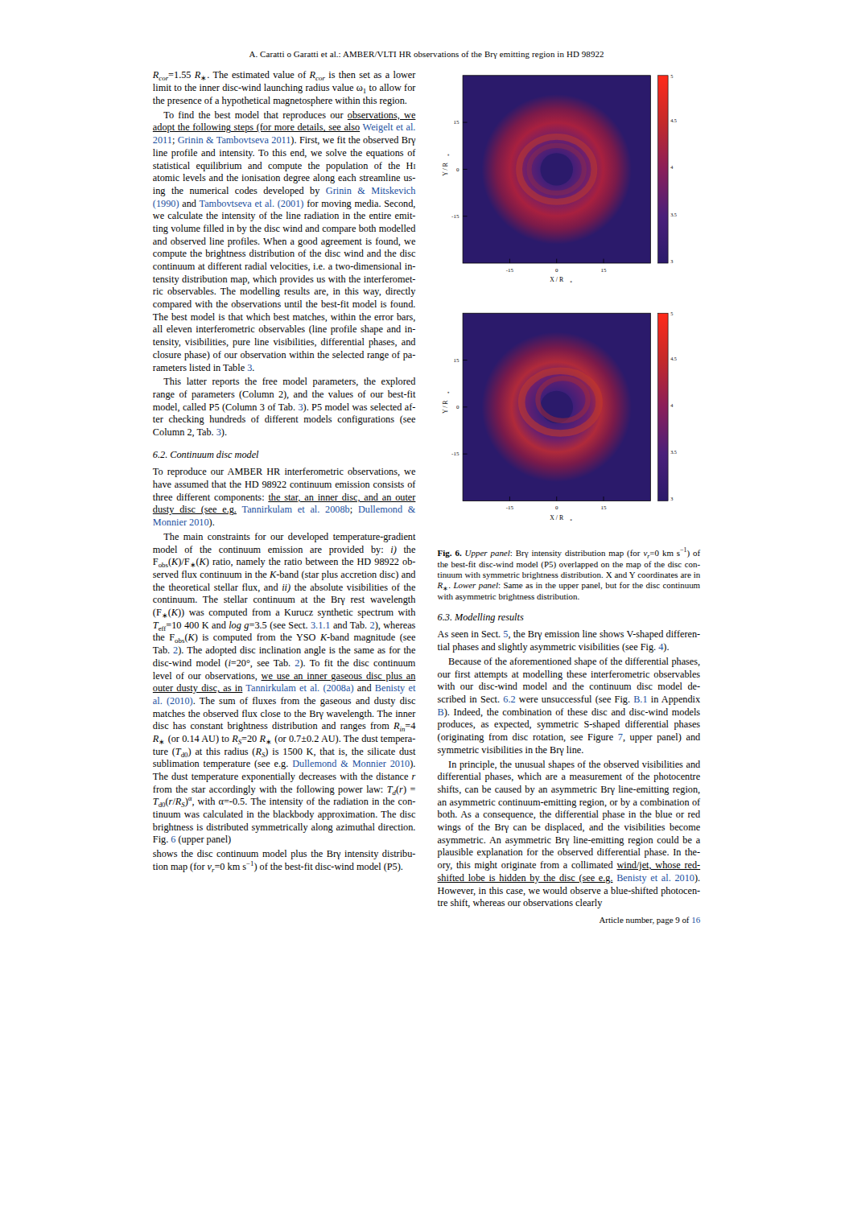A. Caratti o Garatti et al.: AMBER/VLTI HR observations of the Brγ emitting region in HD 98922
Rcor=1.55 R∗. The estimated value of Rcor is then set as a lower limit to the inner disc-wind launching radius value ω1 to allow for the presence of a hypothetical magnetosphere within this region.
To find the best model that reproduces our observations, we adopt the following steps (for more details, see also Weigelt et al. 2011; Grinin & Tambovtseva 2011). First, we fit the observed Brγ line profile and intensity. To this end, we solve the equations of statistical equilibrium and compute the population of the Hi atomic levels and the ionisation degree along each streamline using the numerical codes developed by Grinin & Mitskevich (1990) and Tambovtseva et al. (2001) for moving media. Second, we calculate the intensity of the line radiation in the entire emitting volume filled in by the disc wind and compare both modelled and observed line profiles. When a good agreement is found, we compute the brightness distribution of the disc wind and the disc continuum at different radial velocities, i.e. a two-dimensional intensity distribution map, which provides us with the interferometric observables. The modelling results are, in this way, directly compared with the observations until the best-fit model is found. The best model is that which best matches, within the error bars, all eleven interferometric observables (line profile shape and intensity, visibilities, pure line visibilities, differential phases, and closure phase) of our observation within the selected range of parameters listed in Table 3.
This latter reports the free model parameters, the explored range of parameters (Column 2), and the values of our best-fit model, called P5 (Column 3 of Tab. 3). P5 model was selected after checking hundreds of different models configurations (see Column 2, Tab. 3).
6.2. Continuum disc model
To reproduce our AMBER HR interferometric observations, we have assumed that the HD 98922 continuum emission consists of three different components: the star, an inner disc, and an outer dusty disc (see e.g. Tannirkulam et al. 2008b; Dullemond & Monnier 2010).
The main constraints for our developed temperature-gradient model of the continuum emission are provided by: i) the Fobs(K)/F∗(K) ratio, namely the ratio between the HD 98922 observed flux continuum in the K-band (star plus accretion disc) and the theoretical stellar flux, and ii) the absolute visibilities of the continuum. The stellar continuum at the Brγ rest wavelength (F∗(K)) was computed from a Kurucz synthetic spectrum with Teff=10 400 K and log g=3.5 (see Sect. 3.1.1 and Tab. 2), whereas the Fobs(K) is computed from the YSO K-band magnitude (see Tab. 2). The adopted disc inclination angle is the same as for the disc-wind model (i=20°, see Tab. 2). To fit the disc continuum level of our observations, we use an inner gaseous disc plus an outer dusty disc, as in Tannirkulam et al. (2008a) and Benisty et al. (2010). The sum of fluxes from the gaseous and dusty disc matches the observed flux close to the Brγ wavelength. The inner disc has constant brightness distribution and ranges from Rin=4 R∗ (or 0.14 AU) to RS=20 R∗ (or 0.7±0.2 AU). The dust temperature (Td0) at this radius (RS) is 1500 K, that is, the silicate dust sublimation temperature (see e.g. Dullemond & Monnier 2010). The dust temperature exponentially decreases with the distance r from the star accordingly with the following power law: Td(r) = Td0(r/RS)α, with α=-0.5. The intensity of the radiation in the continuum was calculated in the blackbody approximation. The disc brightness is distributed symmetrically along azimuthal direction. Fig. 6 (upper panel)
shows the disc continuum model plus the Brγ intensity distribution map (for vr=0 km s−1) of the best-fit disc-wind model (P5).
-15 0 15 15 0 -15 X / R * Y / R * 5 4.5 4 3.5 3 -15 0 15 15 0 -15 X / R * Y / R * 5 4.5 4 3.5 3
Fig. 6. Upper panel: Brγ intensity distribution map (for vr=0 km s−1) of the best-fit disc-wind model (P5) overlapped on the map of the disc continuum with symmetric brightness distribution. X and Y coordinates are in R∗. Lower panel: Same as in the upper panel, but for the disc continuum with asymmetric brightness distribution.
6.3. Modelling results
As seen in Sect. 5, the Brγ emission line shows V-shaped differential phases and slightly asymmetric visibilities (see Fig. 4).
Because of the aforementioned shape of the differential phases, our first attempts at modelling these interferometric observables with our disc-wind model and the continuum disc model described in Sect. 6.2 were unsuccessful (see Fig. B.1 in Appendix B). Indeed, the combination of these disc and disc-wind models produces, as expected, symmetric S-shaped differential phases (originating from disc rotation, see Figure 7, upper panel) and symmetric visibilities in the Brγ line.
In principle, the unusual shapes of the observed visibilities and differential phases, which are a measurement of the photocentre shifts, can be caused by an asymmetric Brγ line-emitting region, an asymmetric continuum-emitting region, or by a combination of both. As a consequence, the differential phase in the blue or red wings of the Brγ can be displaced, and the visibilities become asymmetric. An asymmetric Brγ line-emitting region could be a plausible explanation for the observed differential phase. In theory, this might originate from a collimated wind/jet, whose red-shifted lobe is hidden by the disc (see e.g. Benisty et al. 2010). However, in this case, we would observe a blue-shifted photocentre shift, whereas our observations clearly
Article number, page 9 of 16